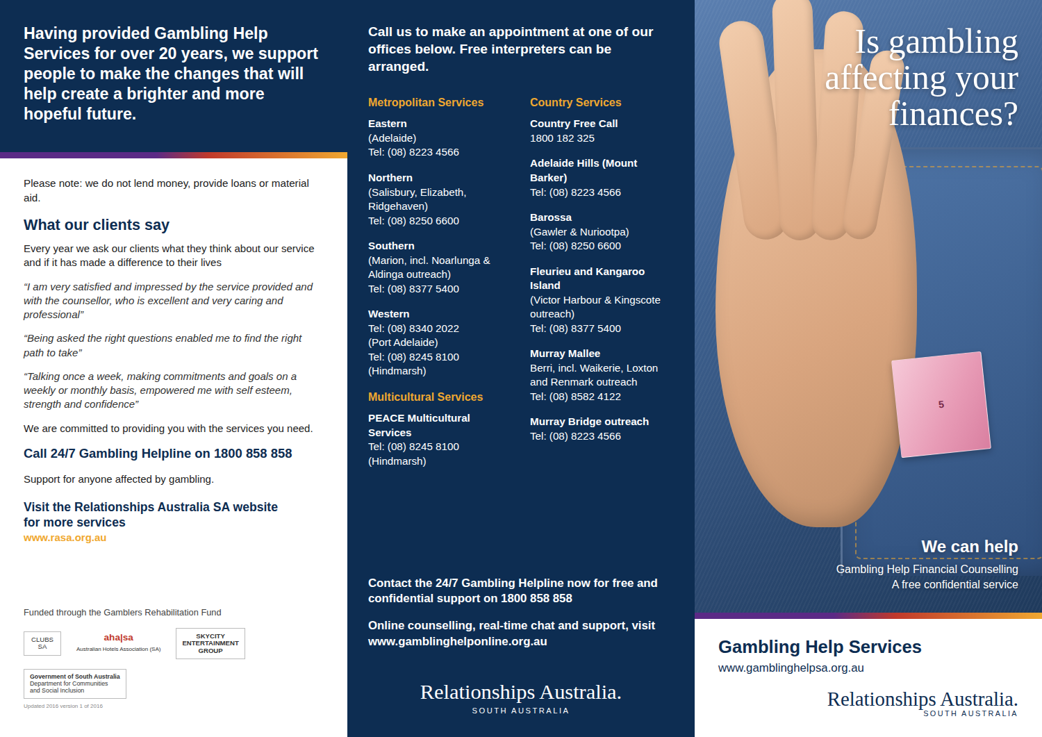Having provided Gambling Help Services for over 20 years, we support people to make the changes that will help create a brighter and more hopeful future.
Please note: we do not lend money, provide loans or material aid.
What our clients say
Every year we ask our clients what they think about our service and if it has made a difference to their lives
“I am very satisfied and impressed by the service provided and with the counsellor, who is excellent and very caring and professional”
“Being asked the right questions enabled me to find the right path to take”
“Talking once a week, making commitments and goals on a weekly or monthly basis, empowered me with self esteem, strength and confidence”
We are committed to providing you with the services you need.
Call 24/7 Gambling Helpline on 1800 858 858
Support for anyone affected by gambling.
Visit the Relationships Australia SA website
for more services www.rasa.org.au
Funded through the Gamblers Rehabilitation Fund
CLUBS
SA
aha|sa
Australian Hotels Association (SA)
SKYCITY
ENTERTAINMENT
GROUP
Government of South Australia
Department for Communities
and Social Inclusion
Updated 2016 version 1 of 2016
Call us to make an appointment at one of our offices below. Free interpreters can be arranged.
Metropolitan Services
Eastern (Adelaide) Tel: (08) 8223 4566
Northern (Salisbury, Elizabeth, Ridgehaven) Tel: (08) 8250 6600
Southern (Marion, incl. Noarlunga & Aldinga outreach) Tel: (08) 8377 5400
Western Tel: (08) 8340 2022 (Port Adelaide) Tel: (08) 8245 8100 (Hindmarsh)
Multicultural Services
PEACE Multicultural Services Tel: (08) 8245 8100 (Hindmarsh)
Country Services
Country Free Call 1800 182 325
Adelaide Hills (Mount Barker) Tel: (08) 8223 4566
Barossa (Gawler & Nuriootpa) Tel: (08) 8250 6600
Fleurieu and Kangaroo Island (Victor Harbour & Kingscote outreach) Tel: (08) 8377 5400
Murray Mallee Berri, incl. Waikerie, Loxton and Renmark outreach Tel: (08) 8582 4122
Murray Bridge outreach Tel: (08) 8223 4566
Contact the 24/7 Gambling Helpline now for free and confidential support on 1800 858 858
Online counselling, real-time chat and support, visit www.gamblinghelponline.org.au
Relationships Australia.
SOUTH AUSTRALIA
5
Is gambling
affecting your
finances?
We can help
Gambling Help Financial Counselling
A free confidential service
Gambling Help Services
www.gamblinghelpsa.org.au
Relationships Australia.
SOUTH AUSTRALIA